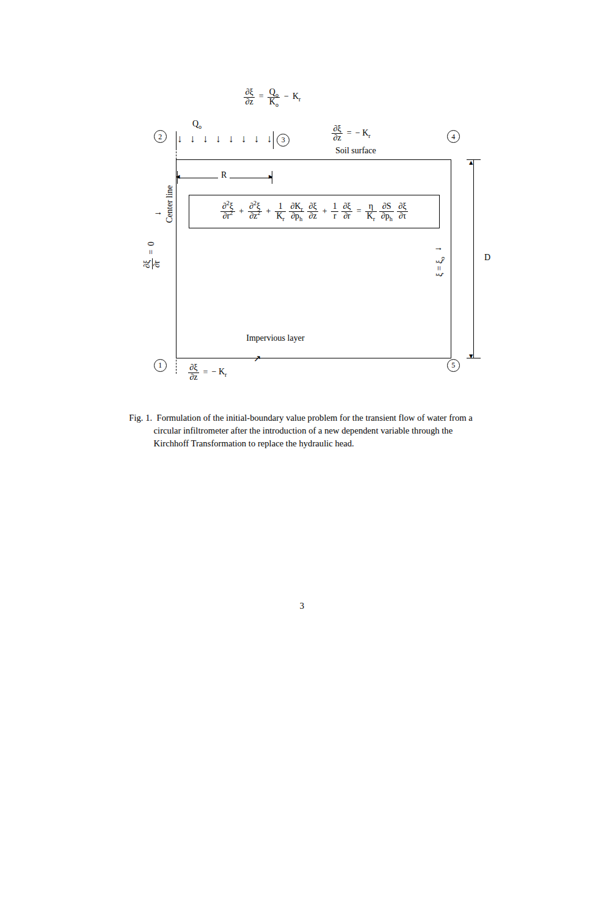∂ξ∂z = Qo Ko − Kr
∂ξ∂z = − Kr
Qo
↓↓↓↓ ↓↓↓↓
2
3
4
1
5
Soil surface
◂
▸
R
∂2ξ∂r2 + ∂2ξ∂z2 + 1 Kr ∂Kr∂ph ∂ξ∂z + 1 r ∂ξ∂r = ηKr ∂S∂ph ∂ξ∂τ
Center line
→
∂ξ∂r = 0
→
ξ = ξo
▴
▾
D
Impervious layer
↗
∂ξ∂z = − Kr
Fig. 1. Formulation of the initial-boundary value problem for the transient flow of water from a circular infiltrometer after the introduction of a new dependent variable through the Kirchhoff Transformation to replace the hydraulic head.
3